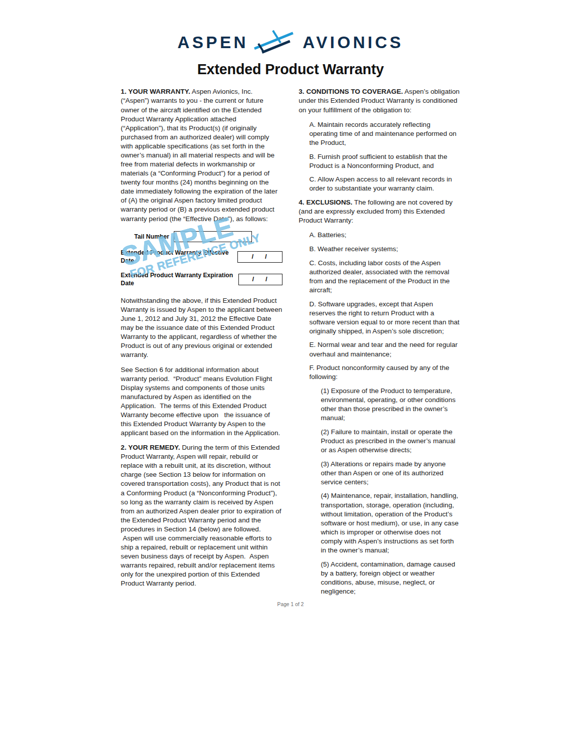ASPEN AVIONICS
Extended Product Warranty
1. YOUR WARRANTY. Aspen Avionics, Inc. (“Aspen”) warrants to you - the current or future owner of the aircraft identified on the Extended Product Warranty Application attached (“Application”), that its Product(s) (if originally purchased from an authorized dealer) will comply with applicable specifications (as set forth in the owner’s manual) in all material respects and will be free from material defects in workmanship or materials (a “Conforming Product”) for a period of twenty four months (24) months beginning on the date immediately following the expiration of the later of (A) the original Aspen factory limited product warranty period or (B) a previous extended product warranty period (the “Effective Date”), as follows:
SAMPLE
FOR REFERENCE ONLY
Tail Number
Extended Product Warranty Effective Date / /
Extended Product Warranty Expiration Date / /
Notwithstanding the above, if this Extended Product Warranty is issued by Aspen to the applicant between June 1, 2012 and July 31, 2012 the Effective Date may be the issuance date of this Extended Product Warranty to the applicant, regardless of whether the Product is out of any previous original or extended warranty.
See Section 6 for additional information about warranty period. “Product” means Evolution Flight Display systems and components of those units manufactured by Aspen as identified on the Application. The terms of this Extended Product Warranty become effective upon the issuance of this Extended Product Warranty by Aspen to the applicant based on the information in the Application.
2. YOUR REMEDY. During the term of this Extended Product Warranty, Aspen will repair, rebuild or replace with a rebuilt unit, at its discretion, without charge (see Section 13 below for information on covered transportation costs), any Product that is not a Conforming Product (a “Nonconforming Product”), so long as the warranty claim is received by Aspen from an authorized Aspen dealer prior to expiration of the Extended Product Warranty period and the procedures in Section 14 (below) are followed. Aspen will use commercially reasonable efforts to ship a repaired, rebuilt or replacement unit within seven business days of receipt by Aspen. Aspen warrants repaired, rebuilt and/or replacement items only for the unexpired portion of this Extended Product Warranty period.
3. CONDITIONS TO COVERAGE. Aspen’s obligation under this Extended Product Warranty is conditioned on your fulfillment of the obligation to:
A. Maintain records accurately reflecting operating time of and maintenance performed on the Product,
B. Furnish proof sufficient to establish that the Product is a Nonconforming Product, and
C. Allow Aspen access to all relevant records in order to substantiate your warranty claim.
4. EXCLUSIONS. The following are not covered by (and are expressly excluded from) this Extended Product Warranty:
A. Batteries;
B. Weather receiver systems;
C. Costs, including labor costs of the Aspen authorized dealer, associated with the removal from and the replacement of the Product in the aircraft;
D. Software upgrades, except that Aspen reserves the right to return Product with a software version equal to or more recent than that originally shipped, in Aspen’s sole discretion;
E. Normal wear and tear and the need for regular overhaul and maintenance;
F. Product nonconformity caused by any of the following:
(1) Exposure of the Product to temperature, environmental, operating, or other conditions other than those prescribed in the owner’s manual;
(2) Failure to maintain, install or operate the Product as prescribed in the owner’s manual or as Aspen otherwise directs;
(3) Alterations or repairs made by anyone other than Aspen or one of its authorized service centers;
(4) Maintenance, repair, installation, handling, transportation, storage, operation (including, without limitation, operation of the Product’s software or host medium), or use, in any case which is improper or otherwise does not comply with Aspen’s instructions as set forth in the owner’s manual;
(5) Accident, contamination, damage caused by a battery, foreign object or weather conditions, abuse, misuse, neglect, or negligence;
Page 1 of 2